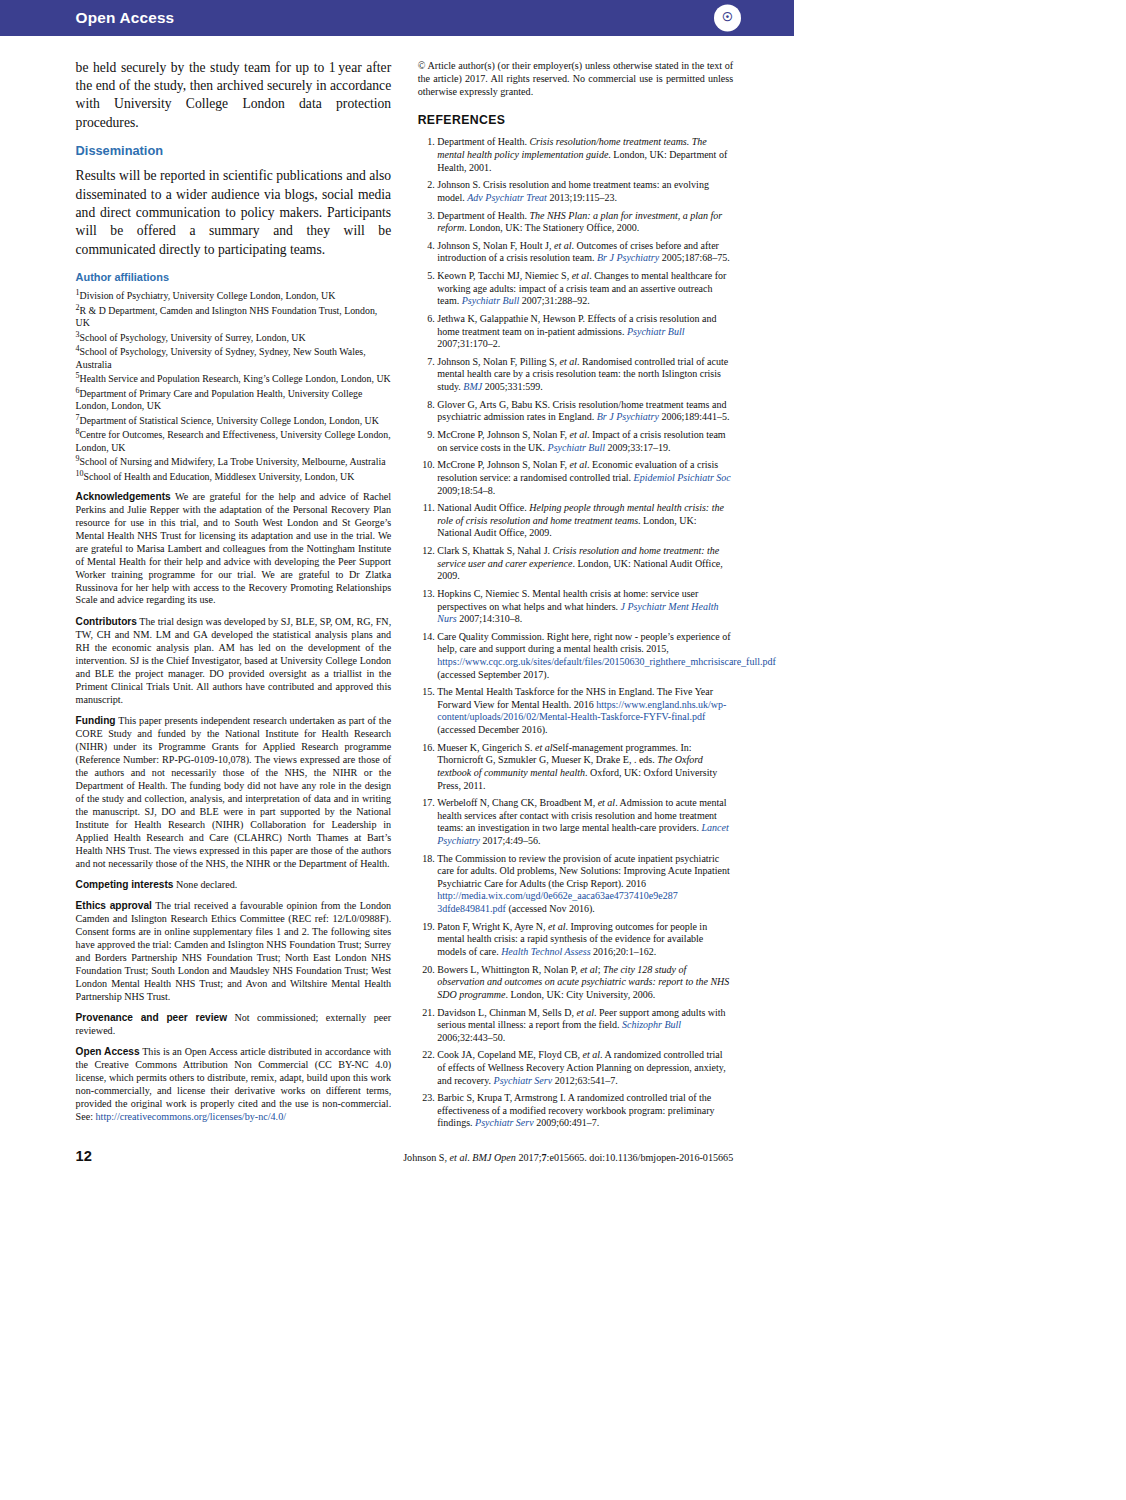Open Access
☉
BMJ Open: first published as 10.1136/bmjopen-2016-015665 on 27 October 2017. Downloaded from http://bmjopen.bmj.com/ on 3 January 2019 by guest. Protected by copyright.
be held securely by the study team for up to 1 year after the end of the study, then archived securely in accordance with University College London data protection procedures.
Dissemination
Results will be reported in scientific publications and also disseminated to a wider audience via blogs, social media and direct communication to policy makers. Participants will be offered a summary and they will be communicated directly to participating teams.
Author affiliations
1Division of Psychiatry, University College London, London, UK
2R & D Department, Camden and Islington NHS Foundation Trust, London, UK
3School of Psychology, University of Surrey, London, UK
4School of Psychology, University of Sydney, Sydney, New South Wales, Australia
5Health Service and Population Research, King’s College London, London, UK
6Department of Primary Care and Population Health, University College London, London, UK
7Department of Statistical Science, University College London, London, UK
8Centre for Outcomes, Research and Effectiveness, University College London, London, UK
9School of Nursing and Midwifery, La Trobe University, Melbourne, Australia
10School of Health and Education, Middlesex University, London, UK
Acknowledgements We are grateful for the help and advice of Rachel Perkins and Julie Repper with the adaptation of the Personal Recovery Plan resource for use in this trial, and to South West London and St George’s Mental Health NHS Trust for licensing its adaptation and use in the trial. We are grateful to Marisa Lambert and colleagues from the Nottingham Institute of Mental Health for their help and advice with developing the Peer Support Worker training programme for our trial. We are grateful to Dr Zlatka Russinova for her help with access to the Recovery Promoting Relationships Scale and advice regarding its use.
Contributors The trial design was developed by SJ, BLE, SP, OM, RG, FN, TW, CH and NM. LM and GA developed the statistical analysis plans and RH the economic analysis plan. AM has led on the development of the intervention. SJ is the Chief Investigator, based at University College London and BLE the project manager. DO provided oversight as a triallist in the Priment Clinical Trials Unit. All authors have contributed and approved this manuscript.
Funding This paper presents independent research undertaken as part of the CORE Study and funded by the National Institute for Health Research (NIHR) under its Programme Grants for Applied Research programme (Reference Number: RP-PG-0109-10,078). The views expressed are those of the authors and not necessarily those of the NHS, the NIHR or the Department of Health. The funding body did not have any role in the design of the study and collection, analysis, and interpretation of data and in writing the manuscript. SJ, DO and BLE were in part supported by the National Institute for Health Research (NIHR) Collaboration for Leadership in Applied Health Research and Care (CLAHRC) North Thames at Bart’s Health NHS Trust. The views expressed in this paper are those of the authors and not necessarily those of the NHS, the NIHR or the Department of Health.
Competing interests None declared.
Ethics approval The trial received a favourable opinion from the London Camden and Islington Research Ethics Committee (REC ref: 12/L0/0988F). Consent forms are in online supplementary files 1 and 2. The following sites have approved the trial: Camden and Islington NHS Foundation Trust; Surrey and Borders Partnership NHS Foundation Trust; North East London NHS Foundation Trust; South London and Maudsley NHS Foundation Trust; West London Mental Health NHS Trust; and Avon and Wiltshire Mental Health Partnership NHS Trust.
Provenance and peer review Not commissioned; externally peer reviewed.
Open Access This is an Open Access article distributed in accordance with the Creative Commons Attribution Non Commercial (CC BY-NC 4.0) license, which permits others to distribute, remix, adapt, build upon this work non-commercially, and license their derivative works on different terms, provided the original work is properly cited and the use is non-commercial. See: http://creativecommons.org/licenses/by-nc/4.0/
© Article author(s) (or their employer(s) unless otherwise stated in the text of the article) 2017. All rights reserved. No commercial use is permitted unless otherwise expressly granted.
REFERENCES
Department of Health. Crisis resolution/home treatment teams. The mental health policy implementation guide. London, UK: Department of Health, 2001.
Johnson S. Crisis resolution and home treatment teams: an evolving model. Adv Psychiatr Treat 2013;19:115–23.
Department of Health. The NHS Plan: a plan for investment, a plan for reform. London, UK: The Stationery Office, 2000.
Johnson S, Nolan F, Hoult J, et al. Outcomes of crises before and after introduction of a crisis resolution team. Br J Psychiatry 2005;187:68–75.
Keown P, Tacchi MJ, Niemiec S, et al. Changes to mental healthcare for working age adults: impact of a crisis team and an assertive outreach team. Psychiatr Bull 2007;31:288–92.
Jethwa K, Galappathie N, Hewson P. Effects of a crisis resolution and home treatment team on in-patient admissions. Psychiatr Bull 2007;31:170–2.
Johnson S, Nolan F, Pilling S, et al. Randomised controlled trial of acute mental health care by a crisis resolution team: the north Islington crisis study. BMJ 2005;331:599.
Glover G, Arts G, Babu KS. Crisis resolution/home treatment teams and psychiatric admission rates in England. Br J Psychiatry 2006;189:441–5.
McCrone P, Johnson S, Nolan F, et al. Impact of a crisis resolution team on service costs in the UK. Psychiatr Bull 2009;33:17–19.
McCrone P, Johnson S, Nolan F, et al. Economic evaluation of a crisis resolution service: a randomised controlled trial. Epidemiol Psichiatr Soc 2009;18:54–8.
National Audit Office. Helping people through mental health crisis: the role of crisis resolution and home treatment teams. London, UK: National Audit Office, 2009.
Clark S, Khattak S, Nahal J. Crisis resolution and home treatment: the service user and carer experience. London, UK: National Audit Office, 2009.
Hopkins C, Niemiec S. Mental health crisis at home: service user perspectives on what helps and what hinders. J Psychiatr Ment Health Nurs 2007;14:310–8.
Care Quality Commission. Right here, right now - people’s experience of help, care and support during a mental health crisis. 2015, https://www.cqc.org.uk/sites/default/files/20150630_righthere_mhcrisiscare_full.pdf (accessed September 2017).
The Mental Health Taskforce for the NHS in England. The Five Year Forward View for Mental Health. 2016 https://www.england.nhs.uk/wp-content/uploads/2016/02/Mental-Health-Taskforce-FYFV-final.pdf (accessed December 2016).
Mueser K, Gingerich S. et al Self-management programmes. In: Thornicroft G, Szmukler G, Mueser K, Drake E, . eds. The Oxford textbook of community mental health. Oxford, UK: Oxford University Press, 2011.
Werbeloff N, Chang CK, Broadbent M, et al. Admission to acute mental health services after contact with crisis resolution and home treatment teams: an investigation in two large mental health-care providers. Lancet Psychiatry 2017;4:49–56.
The Commission to review the provision of acute inpatient psychiatric care for adults. Old problems, New Solutions: Improving Acute Inpatient Psychiatric Care for Adults (the Crisp Report). 2016 http://media.wix.com/ugd/0e662e_aaca63ae4737410e9e287 3dfde849841.pdf (accessed Nov 2016).
Paton F, Wright K, Ayre N, et al. Improving outcomes for people in mental health crisis: a rapid synthesis of the evidence for available models of care. Health Technol Assess 2016;20:1–162.
Bowers L, Whittington R, Nolan P, et al; The city 128 study of observation and outcomes on acute psychiatric wards: report to the NHS SDO programme. London, UK: City University, 2006.
Davidson L, Chinman M, Sells D, et al. Peer support among adults with serious mental illness: a report from the field. Schizophr Bull 2006;32:443–50.
Cook JA, Copeland ME, Floyd CB, et al. A randomized controlled trial of effects of Wellness Recovery Action Planning on depression, anxiety, and recovery. Psychiatr Serv 2012;63:541–7.
Barbic S, Krupa T, Armstrong I. A randomized controlled trial of the effectiveness of a modified recovery workbook program: preliminary findings. Psychiatr Serv 2009;60:491–7.
12
Johnson S, et al. BMJ Open 2017;7:e015665. doi:10.1136/bmjopen-2016-015665